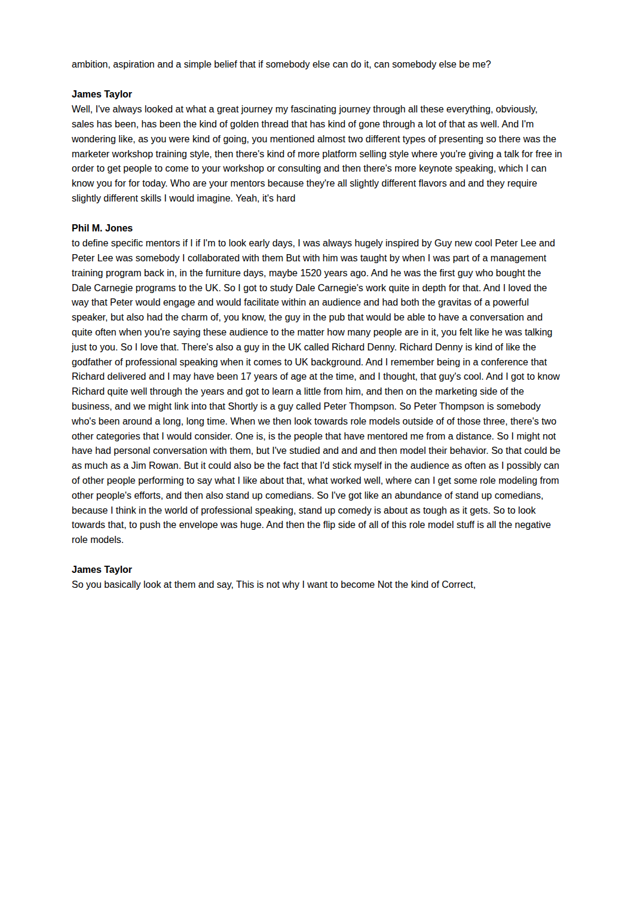ambition, aspiration and a simple belief that if somebody else can do it, can somebody else be me?
James Taylor
Well, I've always looked at what a great journey my fascinating journey through all these everything, obviously, sales has been, has been the kind of golden thread that has kind of gone through a lot of that as well. And I'm wondering like, as you were kind of going, you mentioned almost two different types of presenting so there was the marketer workshop training style, then there's kind of more platform selling style where you're giving a talk for free in order to get people to come to your workshop or consulting and then there's more keynote speaking, which I can know you for for today. Who are your mentors because they're all slightly different flavors and and they require slightly different skills I would imagine. Yeah, it's hard
Phil M. Jones
to define specific mentors if I if I'm to look early days, I was always hugely inspired by Guy new cool Peter Lee and Peter Lee was somebody I collaborated with them But with him was taught by when I was part of a management training program back in, in the furniture days, maybe 1520 years ago. And he was the first guy who bought the Dale Carnegie programs to the UK. So I got to study Dale Carnegie's work quite in depth for that. And I loved the way that Peter would engage and would facilitate within an audience and had both the gravitas of a powerful speaker, but also had the charm of, you know, the guy in the pub that would be able to have a conversation and quite often when you're saying these audience to the matter how many people are in it, you felt like he was talking just to you. So I love that. There's also a guy in the UK called Richard Denny. Richard Denny is kind of like the godfather of professional speaking when it comes to UK background. And I remember being in a conference that Richard delivered and I may have been 17 years of age at the time, and I thought, that guy's cool. And I got to know Richard quite well through the years and got to learn a little from him, and then on the marketing side of the business, and we might link into that Shortly is a guy called Peter Thompson. So Peter Thompson is somebody who's been around a long, long time. When we then look towards role models outside of of those three, there's two other categories that I would consider. One is, is the people that have mentored me from a distance. So I might not have had personal conversation with them, but I've studied and and and then model their behavior. So that could be as much as a Jim Rowan. But it could also be the fact that I'd stick myself in the audience as often as I possibly can of other people performing to say what I like about that, what worked well, where can I get some role modeling from other people's efforts, and then also stand up comedians. So I've got like an abundance of stand up comedians, because I think in the world of professional speaking, stand up comedy is about as tough as it gets. So to look towards that, to push the envelope was huge. And then the flip side of all of this role model stuff is all the negative role models.
James Taylor
So you basically look at them and say, This is not why I want to become Not the kind of Correct,